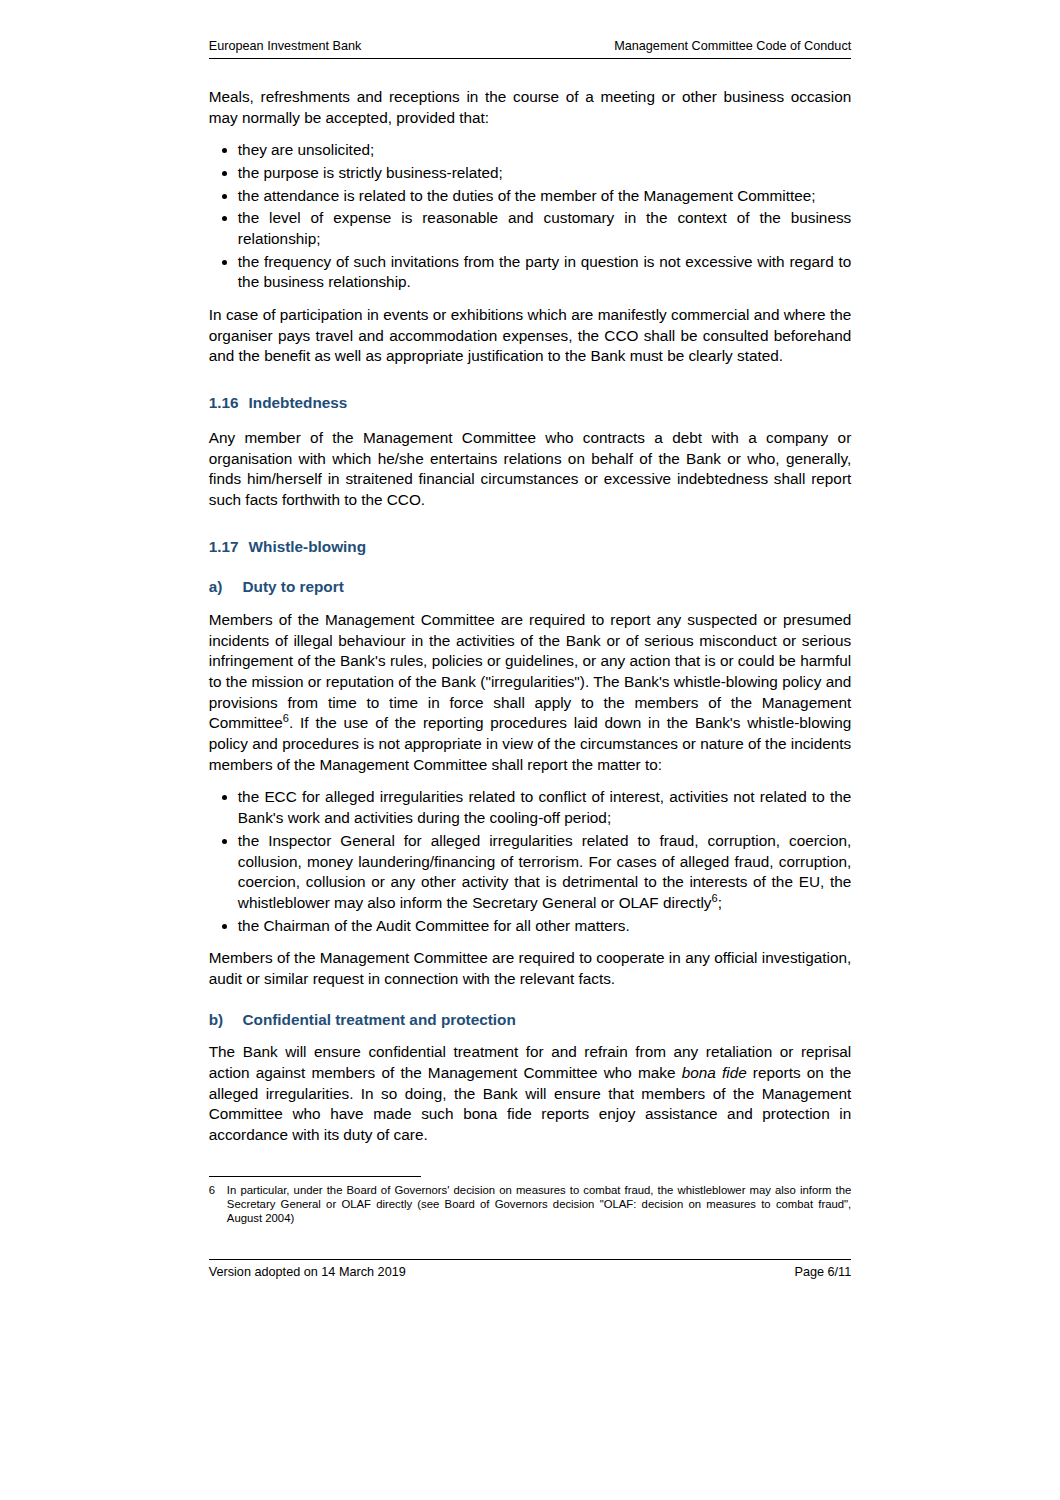European Investment Bank
Management Committee Code of Conduct
Meals, refreshments and receptions in the course of a meeting or other business occasion may normally be accepted, provided that:
they are unsolicited;
the purpose is strictly business-related;
the attendance is related to the duties of the member of the Management Committee;
the level of expense is reasonable and customary in the context of the business relationship;
the frequency of such invitations from the party in question is not excessive with regard to the business relationship.
In case of participation in events or exhibitions which are manifestly commercial and where the organiser pays travel and accommodation expenses, the CCO shall be consulted beforehand and the benefit as well as appropriate justification to the Bank must be clearly stated.
1.16 Indebtedness
Any member of the Management Committee who contracts a debt with a company or organisation with which he/she entertains relations on behalf of the Bank or who, generally, finds him/herself in straitened financial circumstances or excessive indebtedness shall report such facts forthwith to the CCO.
1.17 Whistle-blowing
a) Duty to report
Members of the Management Committee are required to report any suspected or presumed incidents of illegal behaviour in the activities of the Bank or of serious misconduct or serious infringement of the Bank's rules, policies or guidelines, or any action that is or could be harmful to the mission or reputation of the Bank ("irregularities"). The Bank's whistle-blowing policy and provisions from time to time in force shall apply to the members of the Management Committee6. If the use of the reporting procedures laid down in the Bank's whistle-blowing policy and procedures is not appropriate in view of the circumstances or nature of the incidents members of the Management Committee shall report the matter to:
the ECC for alleged irregularities related to conflict of interest, activities not related to the Bank's work and activities during the cooling-off period;
the Inspector General for alleged irregularities related to fraud, corruption, coercion, collusion, money laundering/financing of terrorism. For cases of alleged fraud, corruption, coercion, collusion or any other activity that is detrimental to the interests of the EU, the whistleblower may also inform the Secretary General or OLAF directly6;
the Chairman of the Audit Committee for all other matters.
Members of the Management Committee are required to cooperate in any official investigation, audit or similar request in connection with the relevant facts.
b) Confidential treatment and protection
The Bank will ensure confidential treatment for and refrain from any retaliation or reprisal action against members of the Management Committee who make bona fide reports on the alleged irregularities. In so doing, the Bank will ensure that members of the Management Committee who have made such bona fide reports enjoy assistance and protection in accordance with its duty of care.
6
In particular, under the Board of Governors' decision on measures to combat fraud, the whistleblower may also inform the Secretary General or OLAF directly (see Board of Governors decision "OLAF: decision on measures to combat fraud", August 2004)
Version adopted on 14 March 2019
Page 6/11